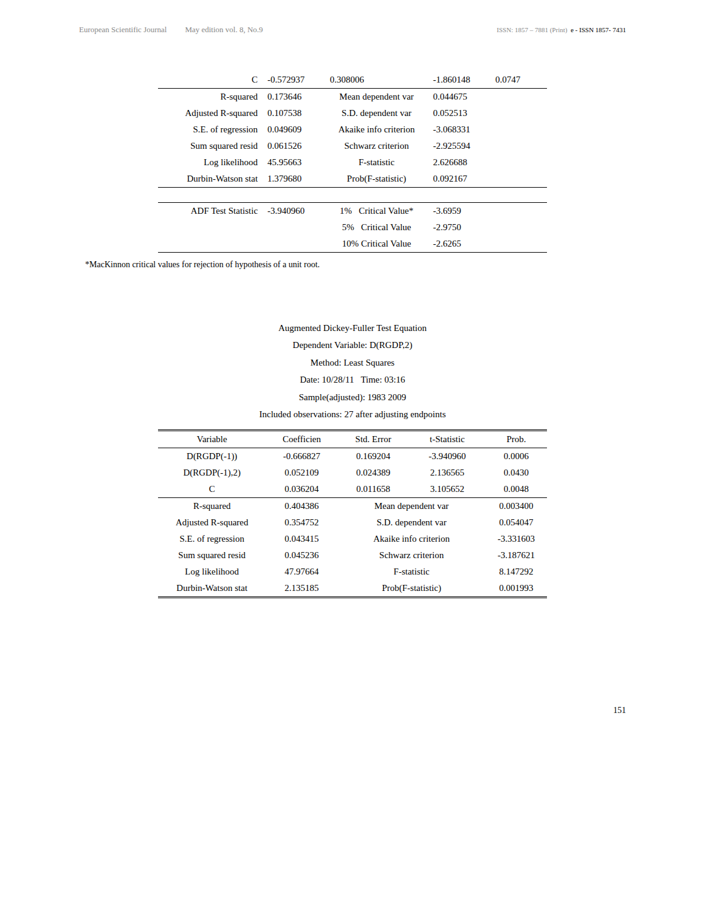European Scientific Journal May edition vol. 8, No.9 ISSN: 1857 – 7881 (Print) e - ISSN 1857- 7431
| C | -0.572937 | 0.308006 | -1.860148 | 0.0747 |
| R-squared | 0.173646 | Mean dependent var | 0.044675 |
| Adjusted R-squared | 0.107538 | S.D. dependent var | 0.052513 |
| S.E. of regression | 0.049609 | Akaike info criterion | -3.068331 |
| Sum squared resid | 0.061526 | Schwarz criterion | -2.925594 |
| Log likelihood | 45.95663 | F-statistic | 2.626688 |
| Durbin-Watson stat | 1.379680 | Prob(F-statistic) | 0.092167 |
| ADF Test Statistic | -3.940960 | 1% Critical Value* | -3.6959 |
| | | 5% Critical Value | -2.9750 |
| | | 10% Critical Value | -2.6265 |
*MacKinnon critical values for rejection of hypothesis of a unit root.
Augmented Dickey-Fuller Test Equation
Dependent Variable: D(RGDP,2)
Method: Least Squares
Date: 10/28/11 Time: 03:16
Sample(adjusted): 1983 2009
Included observations: 27 after adjusting endpoints
| Variable | Coefficien | Std. Error | t-Statistic | Prob. |
| --- | --- | --- | --- | --- |
| D(RGDP(-1)) | -0.666827 | 0.169204 | -3.940960 | 0.0006 |
| D(RGDP(-1),2) | 0.052109 | 0.024389 | 2.136565 | 0.0430 |
| C | 0.036204 | 0.011658 | 3.105652 | 0.0048 |
| R-squared | 0.404386 | Mean dependent var | 0.003400 |
| Adjusted R-squared | 0.354752 | S.D. dependent var | 0.054047 |
| S.E. of regression | 0.043415 | Akaike info criterion | -3.331603 |
| Sum squared resid | 0.045236 | Schwarz criterion | -3.187621 |
| Log likelihood | 47.97664 | F-statistic | 8.147292 |
| Durbin-Watson stat | 2.135185 | Prob(F-statistic) | 0.001993 |
151